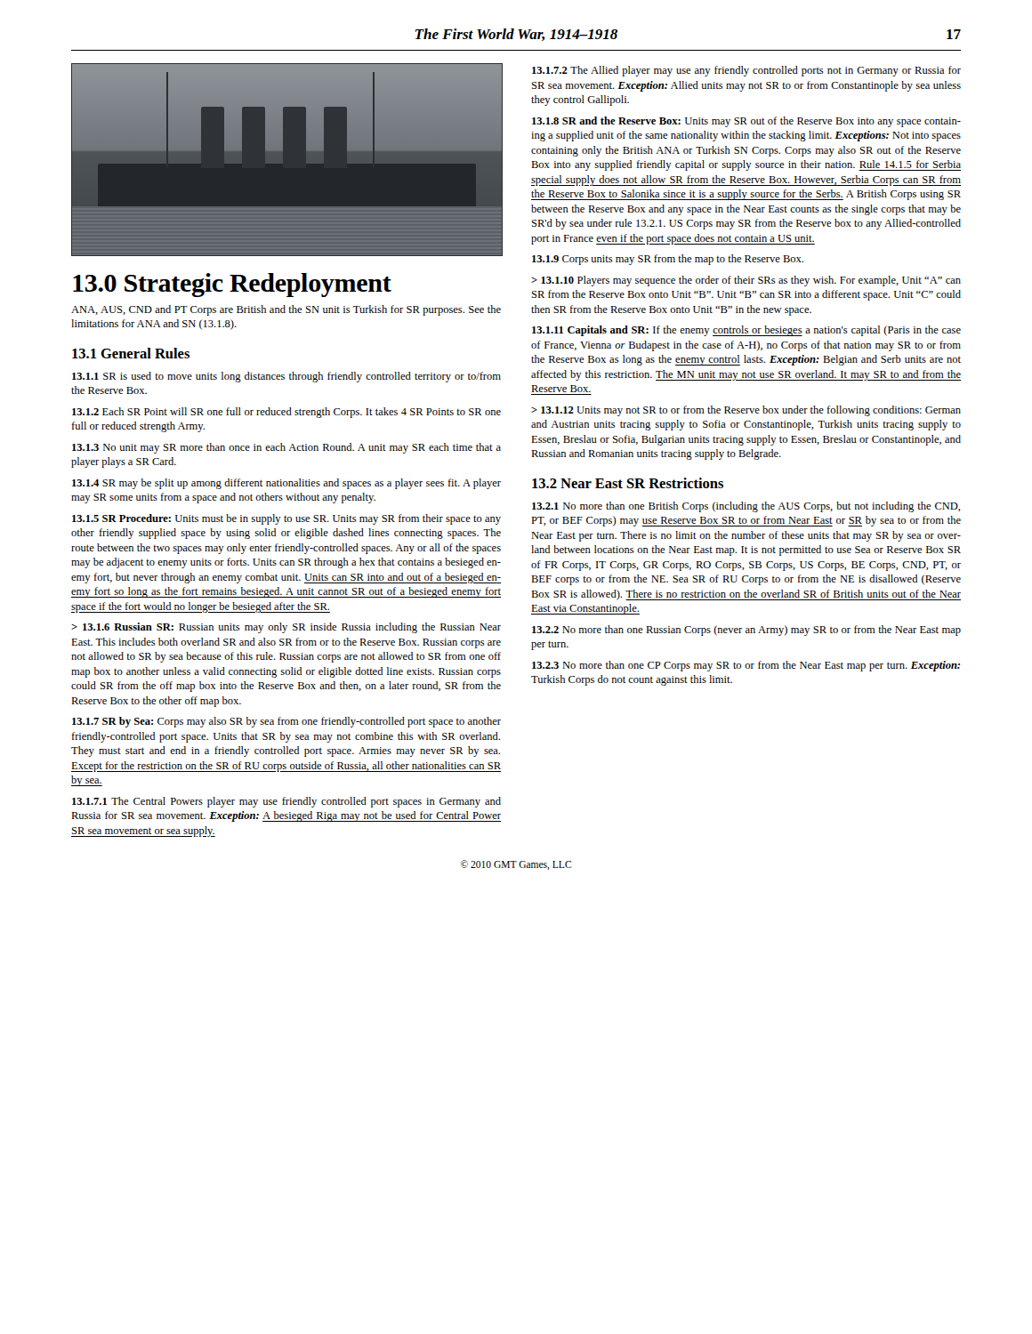The First World War, 1914–1918 17
13.0 Strategic Redeployment
ANA, AUS, CND and PT Corps are British and the SN unit is Turkish for SR purposes. See the limitations for ANA and SN (13.1.8).
13.1 General Rules
13.1.1 SR is used to move units long distances through friendly controlled territory or to/from the Reserve Box.
13.1.2 Each SR Point will SR one full or reduced strength Corps. It takes 4 SR Points to SR one full or reduced strength Army.
13.1.3 No unit may SR more than once in each Action Round. A unit may SR each time that a player plays a SR Card.
13.1.4 SR may be split up among different nationalities and spaces as a player sees fit. A player may SR some units from a space and not others without any penalty.
13.1.5 SR Procedure: Units must be in supply to use SR. Units may SR from their space to any other friendly supplied space by using solid or eligible dashed lines connecting spaces. The route between the two spaces may only enter friendly-controlled spaces. Any or all of the spaces may be adjacent to enemy units or forts. Units can SR through a hex that contains a besieged enemy fort, but never through an enemy combat unit. Units can SR into and out of a besieged enemy fort so long as the fort remains besieged. A unit cannot SR out of a besieged enemy fort space if the fort would no longer be besieged after the SR.
> 13.1.6 Russian SR: Russian units may only SR inside Russia including the Russian Near East. This includes both overland SR and also SR from or to the Reserve Box. Russian corps are not allowed to SR by sea because of this rule. Russian corps are not allowed to SR from one off map box to another unless a valid connecting solid or eligible dotted line exists. Russian corps could SR from the off map box into the Reserve Box and then, on a later round, SR from the Reserve Box to the other off map box.
13.1.7 SR by Sea: Corps may also SR by sea from one friendly-controlled port space to another friendly-controlled port space. Units that SR by sea may not combine this with SR overland. They must start and end in a friendly controlled port space. Armies may never SR by sea. Except for the restriction on the SR of RU corps outside of Russia, all other nationalities can SR by sea.
13.1.7.1 The Central Powers player may use friendly controlled port spaces in Germany and Russia for SR sea movement. Exception: A besieged Riga may not be used for Central Power SR sea movement or sea supply.
13.1.7.2 The Allied player may use any friendly controlled ports not in Germany or Russia for SR sea movement. Exception: Allied units may not SR to or from Constantinople by sea unless they control Gallipoli.
13.1.8 SR and the Reserve Box: Units may SR out of the Reserve Box into any space containing a supplied unit of the same nationality within the stacking limit. Exceptions: Not into spaces containing only the British ANA or Turkish SN Corps. Corps may also SR out of the Reserve Box into any supplied friendly capital or supply source in their nation. Rule 14.1.5 for Serbia special supply does not allow SR from the Reserve Box. However, Serbia Corps can SR from the Reserve Box to Salonika since it is a supply source for the Serbs. A British Corps using SR between the Reserve Box and any space in the Near East counts as the single corps that may be SR'd by sea under rule 13.2.1. US Corps may SR from the Reserve box to any Allied-controlled port in France even if the port space does not contain a US unit.
13.1.9 Corps units may SR from the map to the Reserve Box.
> 13.1.10 Players may sequence the order of their SRs as they wish. For example, Unit “A” can SR from the Reserve Box onto Unit “B”. Unit “B” can SR into a different space. Unit “C” could then SR from the Reserve Box onto Unit “B” in the new space.
13.1.11 Capitals and SR: If the enemy controls or besieges a nation's capital (Paris in the case of France, Vienna or Budapest in the case of A-H), no Corps of that nation may SR to or from the Reserve Box as long as the enemy control lasts. Exception: Belgian and Serb units are not affected by this restriction. The MN unit may not use SR overland. It may SR to and from the Reserve Box.
> 13.1.12 Units may not SR to or from the Reserve box under the following conditions: German and Austrian units tracing supply to Sofia or Constantinople, Turkish units tracing supply to Essen, Breslau or Sofia, Bulgarian units tracing supply to Essen, Breslau or Constantinople, and Russian and Romanian units tracing supply to Belgrade.
13.2 Near East SR Restrictions
13.2.1 No more than one British Corps (including the AUS Corps, but not including the CND, PT, or BEF Corps) may use Reserve Box SR to or from Near East or SR by sea to or from the Near East per turn. There is no limit on the number of these units that may SR by sea or overland between locations on the Near East map. It is not permitted to use Sea or Reserve Box SR of FR Corps, IT Corps, GR Corps, RO Corps, SB Corps, US Corps, BE Corps, CND, PT, or BEF corps to or from the NE. Sea SR of RU Corps to or from the NE is disallowed (Reserve Box SR is allowed). There is no restriction on the overland SR of British units out of the Near East via Constantinople.
13.2.2 No more than one Russian Corps (never an Army) may SR to or from the Near East map per turn.
13.2.3 No more than one CP Corps may SR to or from the Near East map per turn. Exception: Turkish Corps do not count against this limit.
© 2010 GMT Games, LLC